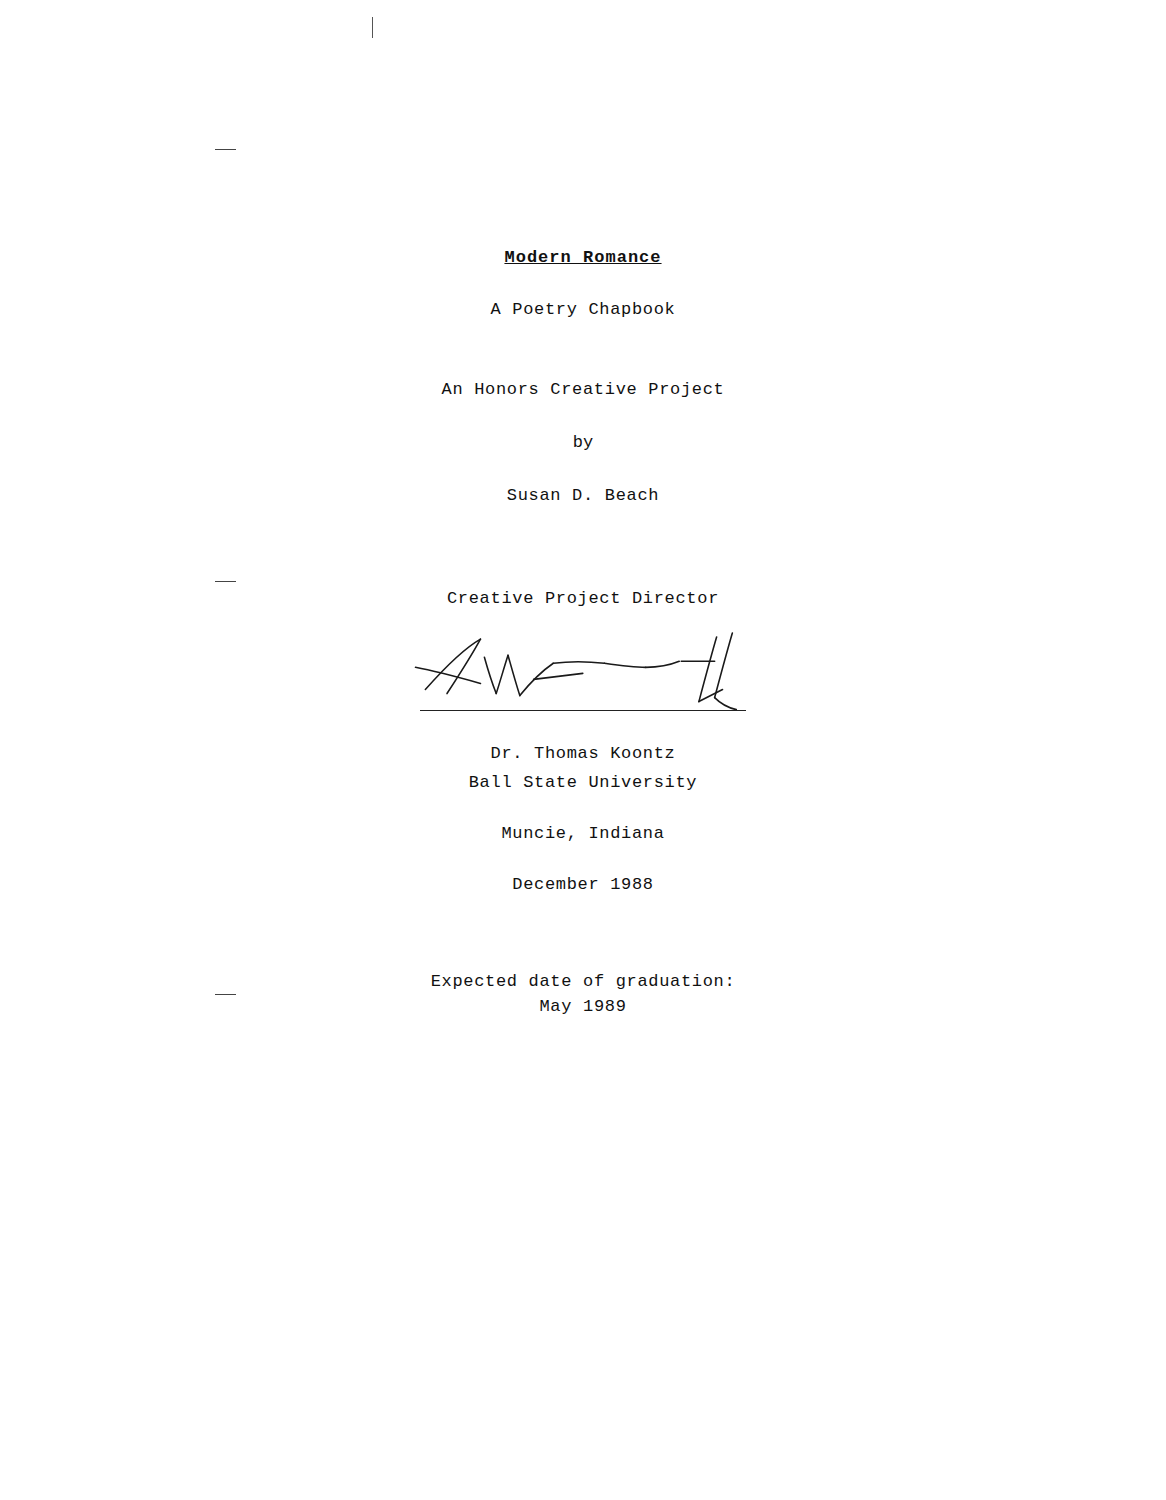Modern Romance
A Poetry Chapbook
An Honors Creative Project
by
Susan D. Beach
Creative Project Director
Dr. Thomas Koontz
Ball State University
Muncie, Indiana
December 1988
Expected date of graduation: May 1989